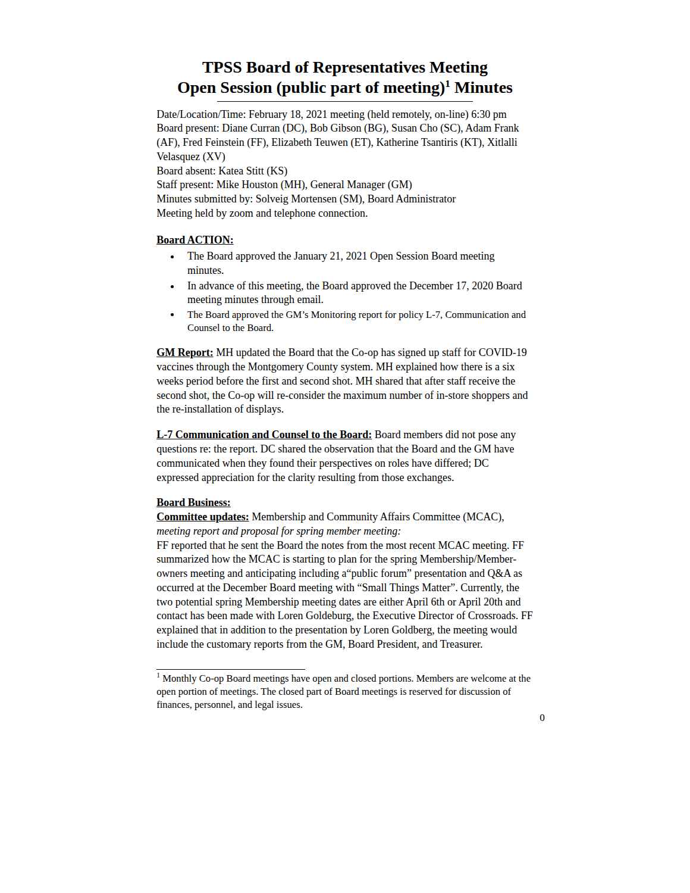TPSS Board of Representatives Meeting
Open Session (public part of meeting)1 Minutes
Date/Location/Time: February 18, 2021 meeting (held remotely, on-line) 6:30 pm
Board present: Diane Curran (DC), Bob Gibson (BG), Susan Cho (SC), Adam Frank (AF), Fred Feinstein (FF), Elizabeth Teuwen (ET), Katherine Tsantiris (KT), Xitlalli Velasquez (XV)
Board absent: Katea Stitt (KS)
Staff present: Mike Houston (MH), General Manager (GM)
Minutes submitted by: Solveig Mortensen (SM), Board Administrator
Meeting held by zoom and telephone connection.
Board ACTION:
The Board approved the January 21, 2021 Open Session Board meeting minutes.
In advance of this meeting, the Board approved the December 17, 2020 Board meeting minutes through email.
The Board approved the GM’s Monitoring report for policy L-7, Communication and Counsel to the Board.
GM Report: MH updated the Board that the Co-op has signed up staff for COVID-19 vaccines through the Montgomery County system. MH explained how there is a six weeks period before the first and second shot. MH shared that after staff receive the second shot, the Co-op will re-consider the maximum number of in-store shoppers and the re-installation of displays.
L-7 Communication and Counsel to the Board: Board members did not pose any questions re: the report. DC shared the observation that the Board and the GM have communicated when they found their perspectives on roles have differed; DC expressed appreciation for the clarity resulting from those exchanges.
Board Business:
Committee updates: Membership and Community Affairs Committee (MCAC), meeting report and proposal for spring member meeting:
FF reported that he sent the Board the notes from the most recent MCAC meeting. FF summarized how the MCAC is starting to plan for the spring Membership/Member-owners meeting and anticipating including a“public forum” presentation and Q&A as occurred at the December Board meeting with “Small Things Matter”. Currently, the two potential spring Membership meeting dates are either April 6th or April 20th and contact has been made with Loren Goldeburg, the Executive Director of Crossroads. FF explained that in addition to the presentation by Loren Goldberg, the meeting would include the customary reports from the GM, Board President, and Treasurer.
1 Monthly Co-op Board meetings have open and closed portions. Members are welcome at the open portion of meetings. The closed part of Board meetings is reserved for discussion of finances, personnel, and legal issues.
0